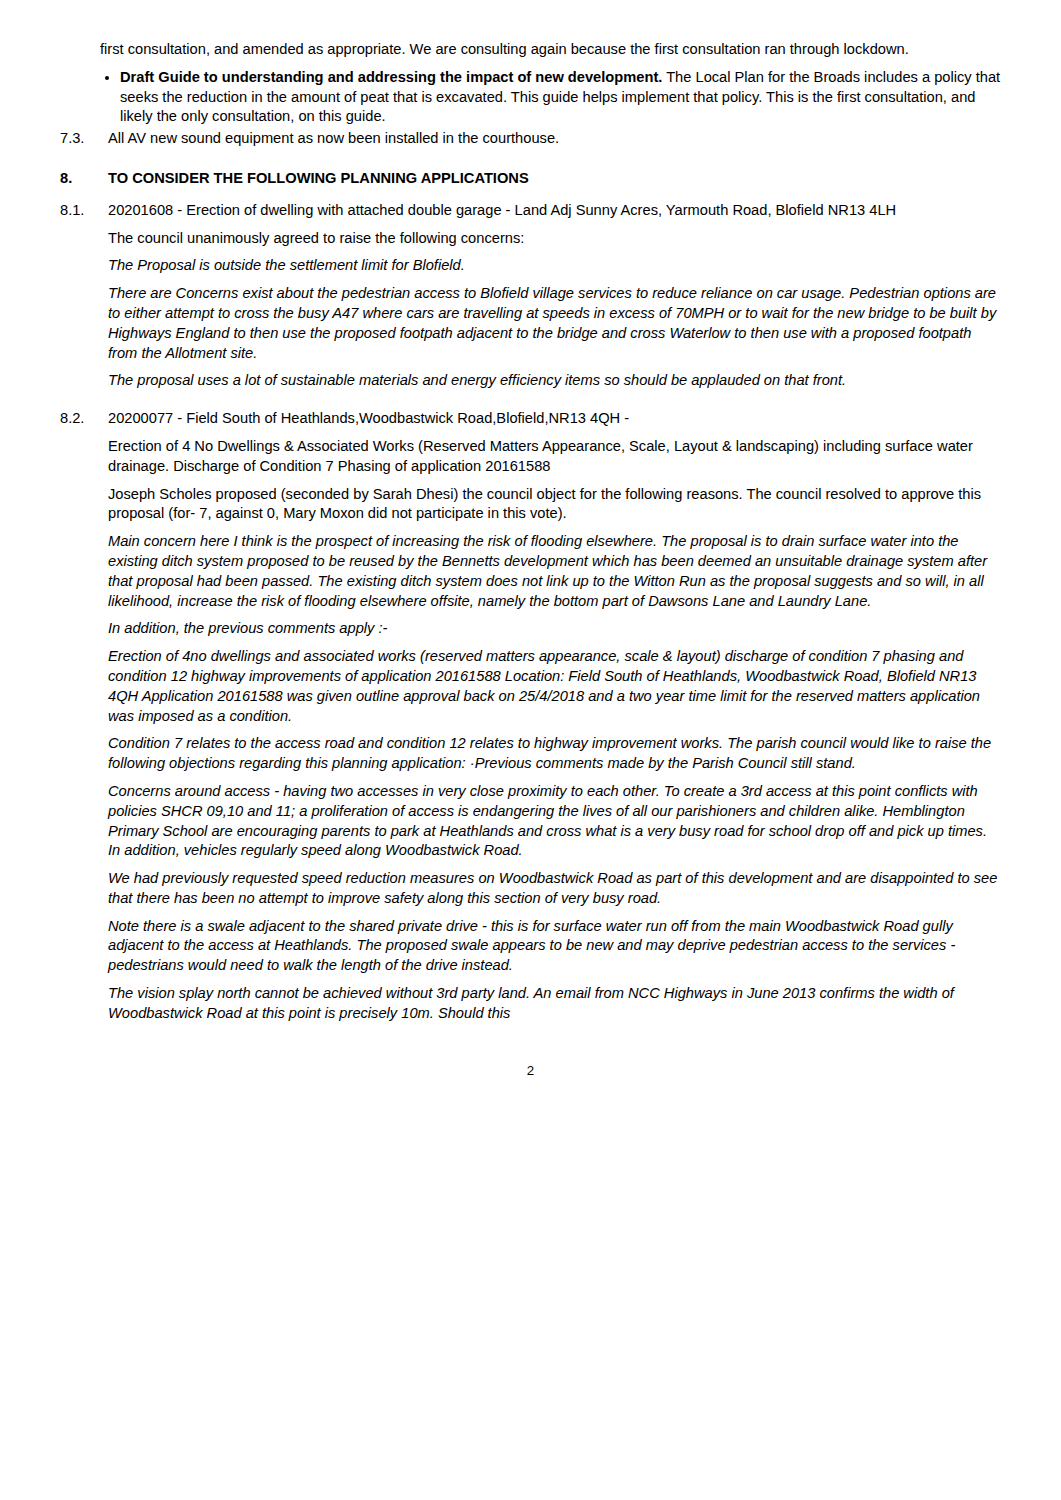first consultation, and amended as appropriate. We are consulting again because the first consultation ran through lockdown.
Draft Guide to understanding and addressing the impact of new development. The Local Plan for the Broads includes a policy that seeks the reduction in the amount of peat that is excavated. This guide helps implement that policy. This is the first consultation, and likely the only consultation, on this guide.
7.3.
All AV new sound equipment as now been installed in the courthouse.
8.
TO CONSIDER THE FOLLOWING PLANNING APPLICATIONS
8.1.
20201608 - Erection of dwelling with attached double garage - Land Adj Sunny Acres, Yarmouth Road, Blofield NR13 4LH
The council unanimously agreed to raise the following concerns:
The Proposal is outside the settlement limit for Blofield.
There are Concerns exist about the pedestrian access to Blofield village services to reduce reliance on car usage. Pedestrian options are to either attempt to cross the busy A47 where cars are travelling at speeds in excess of 70MPH or to wait for the new bridge to be built by Highways England to then use the proposed footpath adjacent to the bridge and cross Waterlow to then use with a proposed footpath from the Allotment site.
The proposal uses a lot of sustainable materials and energy efficiency items so should be applauded on that front.
8.2.
20200077 - Field South of Heathlands,Woodbastwick Road,Blofield,NR13 4QH -
Erection of 4 No Dwellings & Associated Works (Reserved Matters Appearance, Scale, Layout & landscaping) including surface water drainage. Discharge of Condition 7 Phasing of application 20161588
Joseph Scholes proposed (seconded by Sarah Dhesi) the council object for the following reasons. The council resolved to approve this proposal (for- 7, against 0, Mary Moxon did not participate in this vote).
Main concern here I think is the prospect of increasing the risk of flooding elsewhere. The proposal is to drain surface water into the existing ditch system proposed to be reused by the Bennetts development which has been deemed an unsuitable drainage system after that proposal had been passed. The existing ditch system does not link up to the Witton Run as the proposal suggests and so will, in all likelihood, increase the risk of flooding elsewhere offsite, namely the bottom part of Dawsons Lane and Laundry Lane.
In addition, the previous comments apply :-
Erection of 4no dwellings and associated works (reserved matters appearance, scale & layout) discharge of condition 7 phasing and condition 12 highway improvements of application 20161588 Location: Field South of Heathlands, Woodbastwick Road, Blofield NR13 4QH Application 20161588 was given outline approval back on 25/4/2018 and a two year time limit for the reserved matters application was imposed as a condition.
Condition 7 relates to the access road and condition 12 relates to highway improvement works. The parish council would like to raise the following objections regarding this planning application: ·Previous comments made by the Parish Council still stand.
Concerns around access - having two accesses in very close proximity to each other. To create a 3rd access at this point conflicts with policies SHCR 09,10 and 11; a proliferation of access is endangering the lives of all our parishioners and children alike. Hemblington Primary School are encouraging parents to park at Heathlands and cross what is a very busy road for school drop off and pick up times. In addition, vehicles regularly speed along Woodbastwick Road.
We had previously requested speed reduction measures on Woodbastwick Road as part of this development and are disappointed to see that there has been no attempt to improve safety along this section of very busy road.
Note there is a swale adjacent to the shared private drive - this is for surface water run off from the main Woodbastwick Road gully adjacent to the access at Heathlands. The proposed swale appears to be new and may deprive pedestrian access to the services - pedestrians would need to walk the length of the drive instead.
The vision splay north cannot be achieved without 3rd party land. An email from NCC Highways in June 2013 confirms the width of Woodbastwick Road at this point is precisely 10m. Should this
2